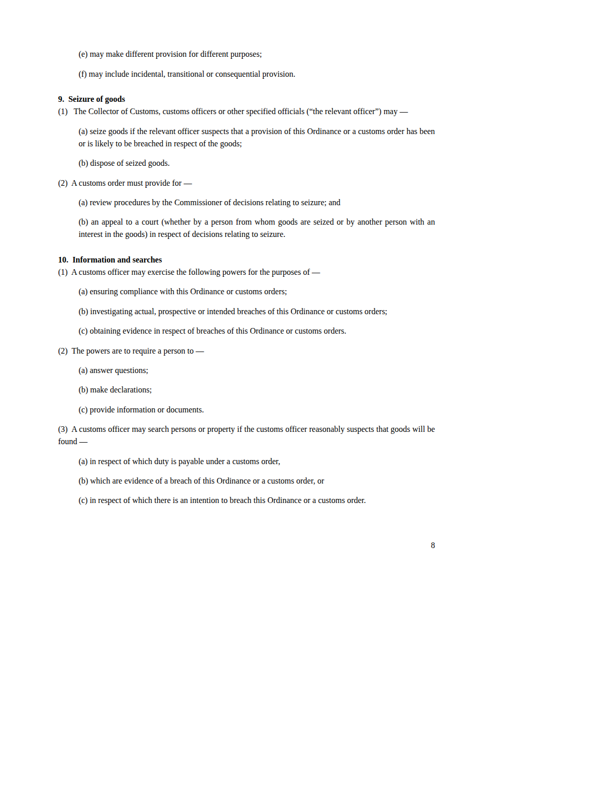(e) may make different provision for different purposes;
(f) may include incidental, transitional or consequential provision.
9. Seizure of goods
(1) The Collector of Customs, customs officers or other specified officials (“the relevant officer”) may —
(a) seize goods if the relevant officer suspects that a provision of this Ordinance or a customs order has been or is likely to be breached in respect of the goods;
(b) dispose of seized goods.
(2) A customs order must provide for —
(a) review procedures by the Commissioner of decisions relating to seizure; and
(b) an appeal to a court (whether by a person from whom goods are seized or by another person with an interest in the goods) in respect of decisions relating to seizure.
10. Information and searches
(1) A customs officer may exercise the following powers for the purposes of —
(a) ensuring compliance with this Ordinance or customs orders;
(b) investigating actual, prospective or intended breaches of this Ordinance or customs orders;
(c) obtaining evidence in respect of breaches of this Ordinance or customs orders.
(2) The powers are to require a person to —
(a) answer questions;
(b) make declarations;
(c) provide information or documents.
(3) A customs officer may search persons or property if the customs officer reasonably suspects that goods will be found —
(a) in respect of which duty is payable under a customs order,
(b) which are evidence of a breach of this Ordinance or a customs order, or
(c) in respect of which there is an intention to breach this Ordinance or a customs order.
8